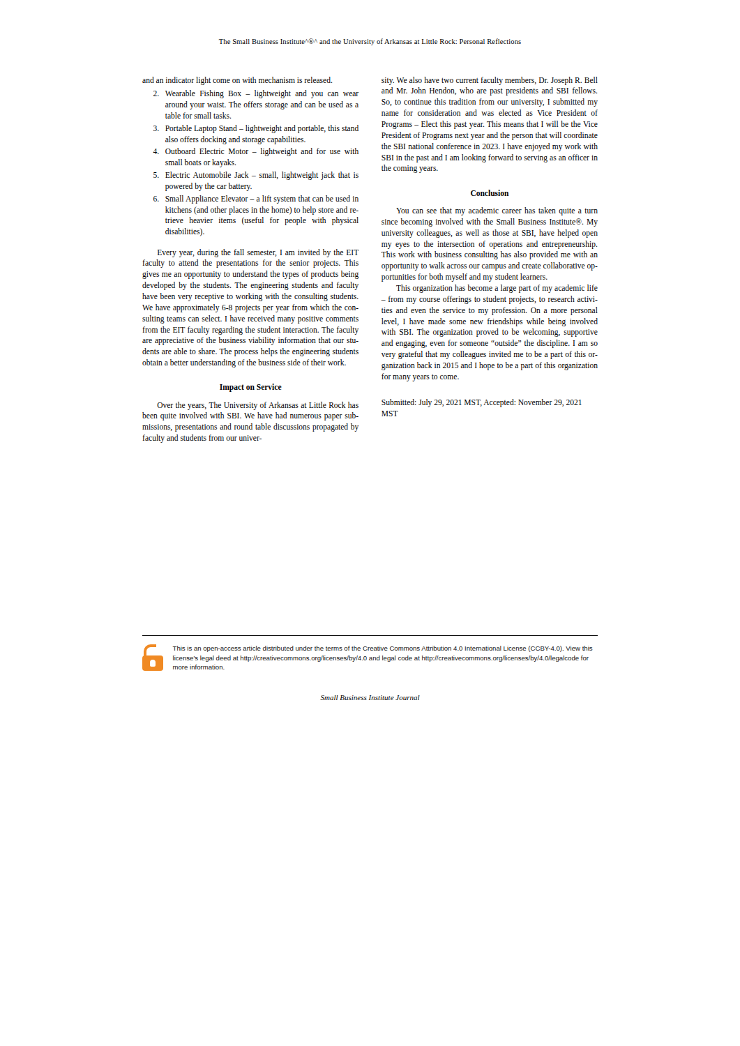The Small Business Institute^®^ and the University of Arkansas at Little Rock: Personal Reflections
and an indicator light come on with mechanism is released.
Wearable Fishing Box – lightweight and you can wear around your waist. The offers storage and can be used as a table for small tasks.
Portable Laptop Stand – lightweight and portable, this stand also offers docking and storage capabilities.
Outboard Electric Motor – lightweight and for use with small boats or kayaks.
Electric Automobile Jack – small, lightweight jack that is powered by the car battery.
Small Appliance Elevator – a lift system that can be used in kitchens (and other places in the home) to help store and retrieve heavier items (useful for people with physical disabilities).
Every year, during the fall semester, I am invited by the EIT faculty to attend the presentations for the senior projects. This gives me an opportunity to understand the types of products being developed by the students. The engineering students and faculty have been very receptive to working with the consulting students. We have approximately 6-8 projects per year from which the consulting teams can select. I have received many positive comments from the EIT faculty regarding the student interaction. The faculty are appreciative of the business viability information that our students are able to share. The process helps the engineering students obtain a better understanding of the business side of their work.
Impact on Service
Over the years, The University of Arkansas at Little Rock has been quite involved with SBI. We have had numerous paper submissions, presentations and round table discussions propagated by faculty and students from our univer-
sity. We also have two current faculty members, Dr. Joseph R. Bell and Mr. John Hendon, who are past presidents and SBI fellows. So, to continue this tradition from our university, I submitted my name for consideration and was elected as Vice President of Programs – Elect this past year. This means that I will be the Vice President of Programs next year and the person that will coordinate the SBI national conference in 2023. I have enjoyed my work with SBI in the past and I am looking forward to serving as an officer in the coming years.
Conclusion
You can see that my academic career has taken quite a turn since becoming involved with the Small Business Institute®. My university colleagues, as well as those at SBI, have helped open my eyes to the intersection of operations and entrepreneurship. This work with business consulting has also provided me with an opportunity to walk across our campus and create collaborative opportunities for both myself and my student learners.
This organization has become a large part of my academic life – from my course offerings to student projects, to research activities and even the service to my profession. On a more personal level, I have made some new friendships while being involved with SBI. The organization proved to be welcoming, supportive and engaging, even for someone “outside” the discipline. I am so very grateful that my colleagues invited me to be a part of this organization back in 2015 and I hope to be a part of this organization for many years to come.
Submitted: July 29, 2021 MST, Accepted: November 29, 2021 MST
This is an open-access article distributed under the terms of the Creative Commons Attribution 4.0 International License (CCBY-4.0). View this license's legal deed at http://creativecommons.org/licenses/by/4.0 and legal code at http://creativecommons.org/licenses/by/4.0/legalcode for more information.
Small Business Institute Journal